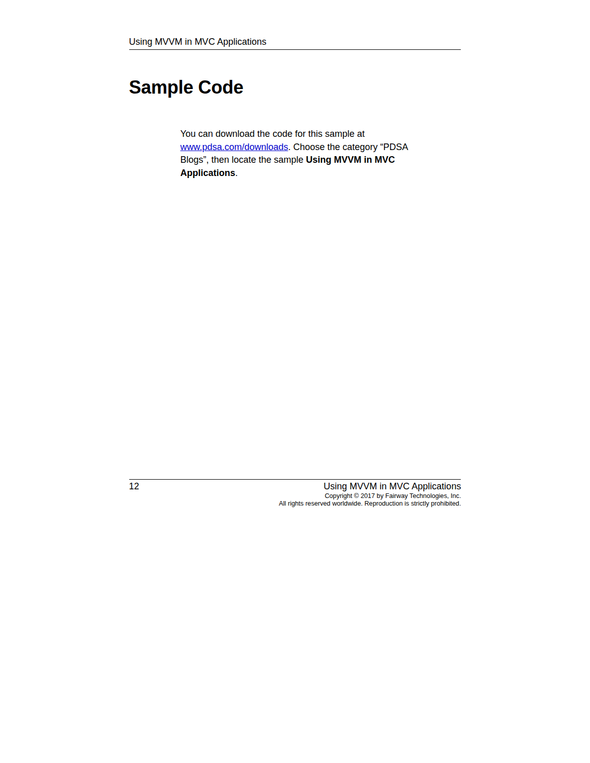Using MVVM in MVC Applications
Sample Code
You can download the code for this sample at www.pdsa.com/downloads. Choose the category “PDSA Blogs”, then locate the sample Using MVVM in MVC Applications.
12
Using MVVM in MVC Applications
Copyright © 2017 by Fairway Technologies, Inc.
All rights reserved worldwide. Reproduction is strictly prohibited.